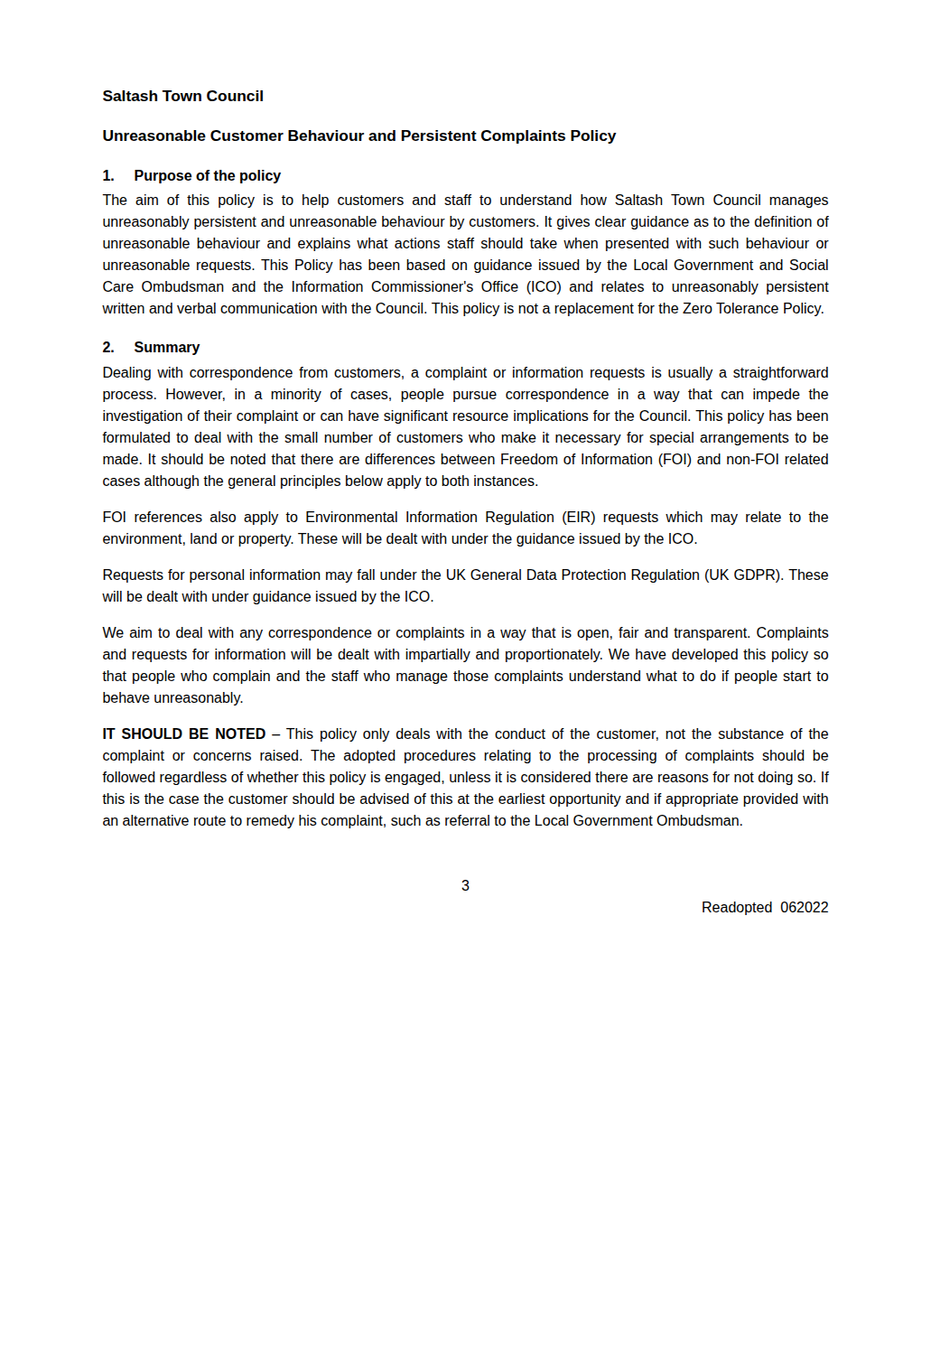Saltash Town Council
Unreasonable Customer Behaviour and Persistent Complaints Policy
1. Purpose of the policy
The aim of this policy is to help customers and staff to understand how Saltash Town Council manages unreasonably persistent and unreasonable behaviour by customers. It gives clear guidance as to the definition of unreasonable behaviour and explains what actions staff should take when presented with such behaviour or unreasonable requests. This Policy has been based on guidance issued by the Local Government and Social Care Ombudsman and the Information Commissioner's Office (ICO) and relates to unreasonably persistent written and verbal communication with the Council. This policy is not a replacement for the Zero Tolerance Policy.
2. Summary
Dealing with correspondence from customers, a complaint or information requests is usually a straightforward process. However, in a minority of cases, people pursue correspondence in a way that can impede the investigation of their complaint or can have significant resource implications for the Council. This policy has been formulated to deal with the small number of customers who make it necessary for special arrangements to be made. It should be noted that there are differences between Freedom of Information (FOI) and non-FOI related cases although the general principles below apply to both instances.
FOI references also apply to Environmental Information Regulation (EIR) requests which may relate to the environment, land or property. These will be dealt with under the guidance issued by the ICO.
Requests for personal information may fall under the UK General Data Protection Regulation (UK GDPR). These will be dealt with under guidance issued by the ICO.
We aim to deal with any correspondence or complaints in a way that is open, fair and transparent. Complaints and requests for information will be dealt with impartially and proportionately. We have developed this policy so that people who complain and the staff who manage those complaints understand what to do if people start to behave unreasonably.
IT SHOULD BE NOTED – This policy only deals with the conduct of the customer, not the substance of the complaint or concerns raised. The adopted procedures relating to the processing of complaints should be followed regardless of whether this policy is engaged, unless it is considered there are reasons for not doing so. If this is the case the customer should be advised of this at the earliest opportunity and if appropriate provided with an alternative route to remedy his complaint, such as referral to the Local Government Ombudsman.
3
Readopted 062022